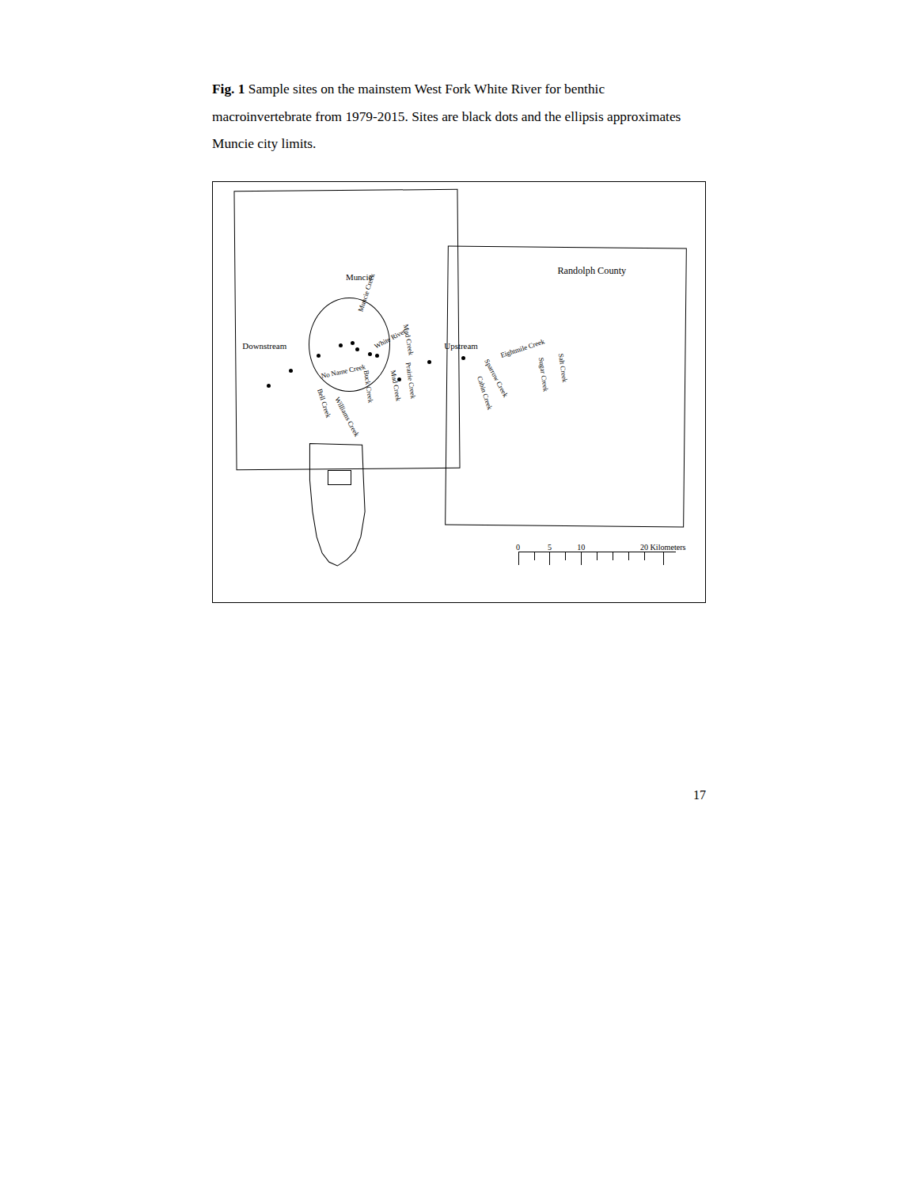Fig. 1 Sample sites on the mainstem West Fork White River for benthic macroinvertebrate from 1979-2015. Sites are black dots and the ellipsis approximates Muncie city limits.
Muncie
Randolph County
Downstream
Upstream
Muncie Creek
White River
Mud Creek
Buck Creek
Mud Creek
Prairie Creek
No Name Creek
Bell Creek
Williams Creek
Sparrow Creek
Eightmile Creek
Cabin Creek
Sugar Creek
Salt Creek
0 5 10 20 Kilometers
17